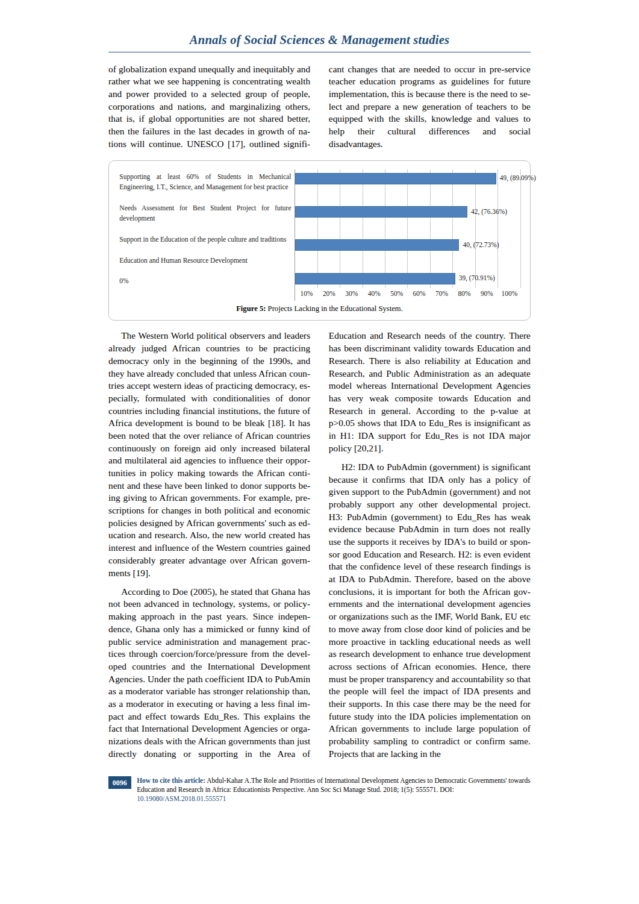Annals of Social Sciences & Management studies
of globalization expand unequally and inequitably and rather what we see happening is concentrating wealth and power provided to a selected group of people, corporations and nations, and marginalizing others, that is, if global opportunities are not shared better, then the failures in the last decades in growth of nations will continue. UNESCO [17], outlined significant changes that are needed to occur in pre-service teacher education programs as guidelines for future implementation, this is because there is the need to select and prepare a new generation of teachers to be equipped with the skills, knowledge and values to help their cultural differences and social disadvantages.
Supporting at least 60% of Students in Mechanical Engineering, I.T., Science, and Management for best practice
Needs Assessment for Best Student Project for future development
Support in the Education of the people culture and traditions
Education and Human Resource Development
0%
49, (89.09%)
42, (76.36%)
40, (72.73%)
39, (70.91%)
10% 20% 30% 40% 50% 60% 70% 80% 90% 100%
Figure 5: Projects Lacking in the Educational System.
The Western World political observers and leaders already judged African countries to be practicing democracy only in the beginning of the 1990s, and they have already concluded that unless African countries accept western ideas of practicing democracy, especially, formulated with conditionalities of donor countries including financial institutions, the future of Africa development is bound to be bleak [18]. It has been noted that the over reliance of African countries continuously on foreign aid only increased bilateral and multilateral aid agencies to influence their opportunities in policy making towards the African continent and these have been linked to donor supports being giving to African governments. For example, prescriptions for changes in both political and economic policies designed by African governments' such as education and research. Also, the new world created has interest and influence of the Western countries gained considerably greater advantage over African governments [19].
According to Doe (2005), he stated that Ghana has not been advanced in technology, systems, or policy-making approach in the past years. Since independence, Ghana only has a mimicked or funny kind of public service administration and management practices through coercion/force/pressure from the developed countries and the International Development Agencies. Under the path coefficient IDA to PubAmin as a moderator variable has stronger relationship than, as a moderator in executing or having a less final impact and effect towards Edu_Res. This explains the fact that International Development Agencies or organizations deals with the African governments than just directly donating or supporting in the Area of Education and Research needs of the country. There has been discriminant validity towards Education and Research. There is also reliability at Education and Research, and Public Administration as an adequate model whereas International Development Agencies has very weak composite towards Education and Research in general. According to the p-value at p>0.05 shows that IDA to Edu_Res is insignificant as in H1: IDA support for Edu_Res is not IDA major policy [20,21].
H2: IDA to PubAdmin (government) is significant because it confirms that IDA only has a policy of given support to the PubAdmin (government) and not probably support any other developmental project. H3: PubAdmin (government) to Edu_Res has weak evidence because PubAdmin in turn does not really use the supports it receives by IDA's to build or sponsor good Education and Research. H2: is even evident that the confidence level of these research findings is at IDA to PubAdmin. Therefore, based on the above conclusions, it is important for both the African governments and the international development agencies or organizations such as the IMF, World Bank, EU etc to move away from close door kind of policies and be more proactive in tackling educational needs as well as research development to enhance true development across sections of African economies. Hence, there must be proper transparency and accountability so that the people will feel the impact of IDA presents and their supports. In this case there may be the need for future study into the IDA policies implementation on African governments to include large population of probability sampling to contradict or confirm same. Projects that are lacking in the
0096
How to cite this article: Abdul-Kahar A.The Role and Priorities of International Development Agencies to Democratic Governments' towards Education and Research in Africa: Educationists Perspective. Ann Soc Sci Manage Stud. 2018; 1(5): 555571. DOI: 10.19080/ASM.2018.01.555571